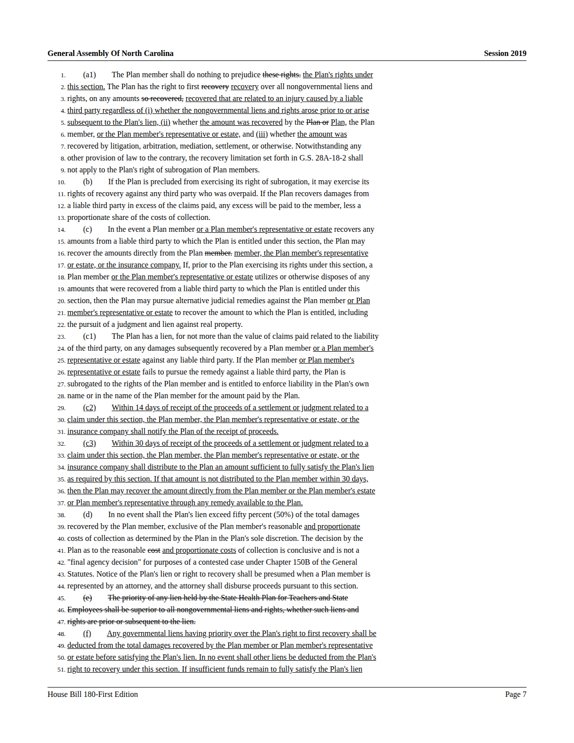General Assembly Of North Carolina Session 2019
(a1) The Plan member shall do nothing to prejudice these rights. the Plan's rights under
this section. The Plan has the right to first recovery recovery over all nongovernmental liens and
rights, on any amounts so recovered, recovered that are related to an injury caused by a liable
third party regardless of (i) whether the nongovernmental liens and rights arose prior to or arise
subsequent to the Plan's lien, (ii) whether the amount was recovered by the Plan or Plan, the Plan
member, or the Plan member's representative or estate, and (iii) whether the amount was
recovered by litigation, arbitration, mediation, settlement, or otherwise. Notwithstanding any
other provision of law to the contrary, the recovery limitation set forth in G.S. 28A-18-2 shall
not apply to the Plan's right of subrogation of Plan members.
(b) If the Plan is precluded from exercising its right of subrogation, it may exercise its
rights of recovery against any third party who was overpaid. If the Plan recovers damages from
a liable third party in excess of the claims paid, any excess will be paid to the member, less a
proportionate share of the costs of collection.
(c) In the event a Plan member or a Plan member's representative or estate recovers any
amounts from a liable third party to which the Plan is entitled under this section, the Plan may
recover the amounts directly from the Plan member. member, the Plan member's representative
or estate, or the insurance company. If, prior to the Plan exercising its rights under this section, a
Plan member or the Plan member's representative or estate utilizes or otherwise disposes of any
amounts that were recovered from a liable third party to which the Plan is entitled under this
section, then the Plan may pursue alternative judicial remedies against the Plan member or Plan
member's representative or estate to recover the amount to which the Plan is entitled, including
the pursuit of a judgment and lien against real property.
(c1) The Plan has a lien, for not more than the value of claims paid related to the liability
of the third party, on any damages subsequently recovered by a Plan member or a Plan member's
representative or estate against any liable third party. If the Plan member or Plan member's
representative or estate fails to pursue the remedy against a liable third party, the Plan is
subrogated to the rights of the Plan member and is entitled to enforce liability in the Plan's own
name or in the name of the Plan member for the amount paid by the Plan.
(c2) Within 14 days of receipt of the proceeds of a settlement or judgment related to a
claim under this section, the Plan member, the Plan member's representative or estate, or the
insurance company shall notify the Plan of the receipt of proceeds.
(c3) Within 30 days of receipt of the proceeds of a settlement or judgment related to a
claim under this section, the Plan member, the Plan member's representative or estate, or the
insurance company shall distribute to the Plan an amount sufficient to fully satisfy the Plan's lien
as required by this section. If that amount is not distributed to the Plan member within 30 days,
then the Plan may recover the amount directly from the Plan member or the Plan member's estate
or Plan member's representative through any remedy available to the Plan.
(d) In no event shall the Plan's lien exceed fifty percent (50%) of the total damages
recovered by the Plan member, exclusive of the Plan member's reasonable and proportionate
costs of collection as determined by the Plan in the Plan's sole discretion. The decision by the
Plan as to the reasonable cost and proportionate costs of collection is conclusive and is not a
"final agency decision" for purposes of a contested case under Chapter 150B of the General
Statutes. Notice of the Plan's lien or right to recovery shall be presumed when a Plan member is
represented by an attorney, and the attorney shall disburse proceeds pursuant to this section.
(e) The priority of any lien held by the State Health Plan for Teachers and State
Employees shall be superior to all nongovernmental liens and rights, whether such liens and
rights are prior or subsequent to the lien.
(f) Any governmental liens having priority over the Plan's right to first recovery shall be
deducted from the total damages recovered by the Plan member or Plan member's representative
or estate before satisfying the Plan's lien. In no event shall other liens be deducted from the Plan's
right to recovery under this section. If insufficient funds remain to fully satisfy the Plan's lien
House Bill 180-First Edition Page 7